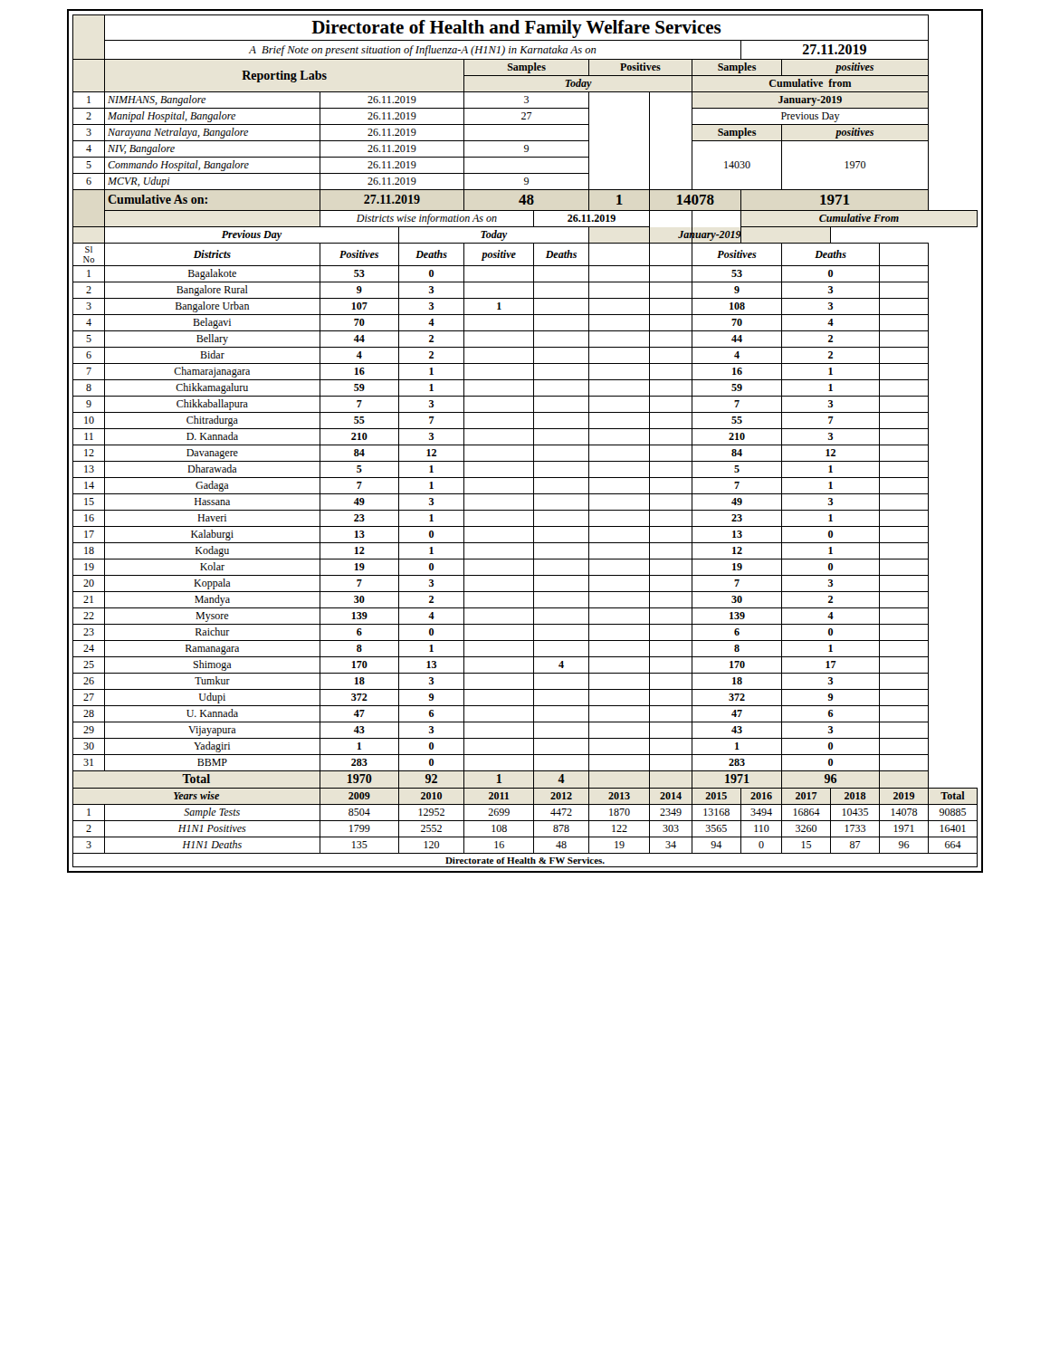| | Directorate of Health and Family Welfare Services |
| A Brief Note on present situation of Influenza-A (H1N1) in Karnataka As on | 27.11.2019 |
| | Reporting Labs | Samples | Positives | Samples | positives |
| Today | Cumulative from |
| 1 | NIMHANS, Bangalore | 26.11.2019 | 3 | | | January-2019 |
| 2 | Manipal Hospital, Bangalore | 26.11.2019 | 27 | Previous Day |
| 3 | Narayana Netralaya, Bangalore | 26.11.2019 | | Samples | positives |
| 4 | NIV, Bangalore | 26.11.2019 | 9 | 14030 | 1970 |
| 5 | Commando Hospital, Bangalore | 26.11.2019 | |
| 6 | MCVR, Udupi | 26.11.2019 | 9 |
| | Cumulative As on: | 27.11.2019 | 48 | 1 | 14078 | 1971 |
| | Districts wise information As on | 26.11.2019 | | | Cumulative From |
| | Previous Day | Today | January-2019 |
| Sl No | Districts | Positives | Deaths | positive | Deaths | | | Positives | Deaths | |
| 1 | Bagalakote | 53 | 0 | | | | | 53 | 0 | |
| 2 | Bangalore Rural | 9 | 3 | | | | | 9 | 3 | |
| 3 | Bangalore Urban | 107 | 3 | 1 | | | | 108 | 3 | |
| 4 | Belagavi | 70 | 4 | | | | | 70 | 4 | |
| 5 | Bellary | 44 | 2 | | | | | 44 | 2 | |
| 6 | Bidar | 4 | 2 | | | | | 4 | 2 | |
| 7 | Chamarajanagara | 16 | 1 | | | | | 16 | 1 | |
| 8 | Chikkamagaluru | 59 | 1 | | | | | 59 | 1 | |
| 9 | Chikkaballapura | 7 | 3 | | | | | 7 | 3 | |
| 10 | Chitradurga | 55 | 7 | | | | | 55 | 7 | |
| 11 | D. Kannada | 210 | 3 | | | | | 210 | 3 | |
| 12 | Davanagere | 84 | 12 | | | | | 84 | 12 | |
| 13 | Dharawada | 5 | 1 | | | | | 5 | 1 | |
| 14 | Gadaga | 7 | 1 | | | | | 7 | 1 | |
| 15 | Hassana | 49 | 3 | | | | | 49 | 3 | |
| 16 | Haveri | 23 | 1 | | | | | 23 | 1 | |
| 17 | Kalaburgi | 13 | 0 | | | | | 13 | 0 | |
| 18 | Kodagu | 12 | 1 | | | | | 12 | 1 | |
| 19 | Kolar | 19 | 0 | | | | | 19 | 0 | |
| 20 | Koppala | 7 | 3 | | | | | 7 | 3 | |
| 21 | Mandya | 30 | 2 | | | | | 30 | 2 | |
| 22 | Mysore | 139 | 4 | | | | | 139 | 4 | |
| 23 | Raichur | 6 | 0 | | | | | 6 | 0 | |
| 24 | Ramanagara | 8 | 1 | | | | | 8 | 1 | |
| 25 | Shimoga | 170 | 13 | | 4 | | | 170 | 17 | |
| 26 | Tumkur | 18 | 3 | | | | | 18 | 3 | |
| 27 | Udupi | 372 | 9 | | | | | 372 | 9 | |
| 28 | U. Kannada | 47 | 6 | | | | | 47 | 6 | |
| 29 | Vijayapura | 43 | 3 | | | | | 43 | 3 | |
| 30 | Yadagiri | 1 | 0 | | | | | 1 | 0 | |
| 31 | BBMP | 283 | 0 | | | | | 283 | 0 | |
| Total | 1970 | 92 | 1 | 4 | | | 1971 | 96 | |
| Years wise | 2009 | 2010 | 2011 | 2012 | 2013 | 2014 | 2015 | 2016 | 2017 | 2018 | 2019 | Total |
| 1 | Sample Tests | 8504 | 12952 | 2699 | 4472 | 1870 | 2349 | 13168 | 3494 | 16864 | 10435 | 14078 | 90885 |
| 2 | H1N1 Positives | 1799 | 2552 | 108 | 878 | 122 | 303 | 3565 | 110 | 3260 | 1733 | 1971 | 16401 |
| 3 | H1N1 Deaths | 135 | 120 | 16 | 48 | 19 | 34 | 94 | 0 | 15 | 87 | 96 | 664 |
| Directorate of Health & FW Services. |